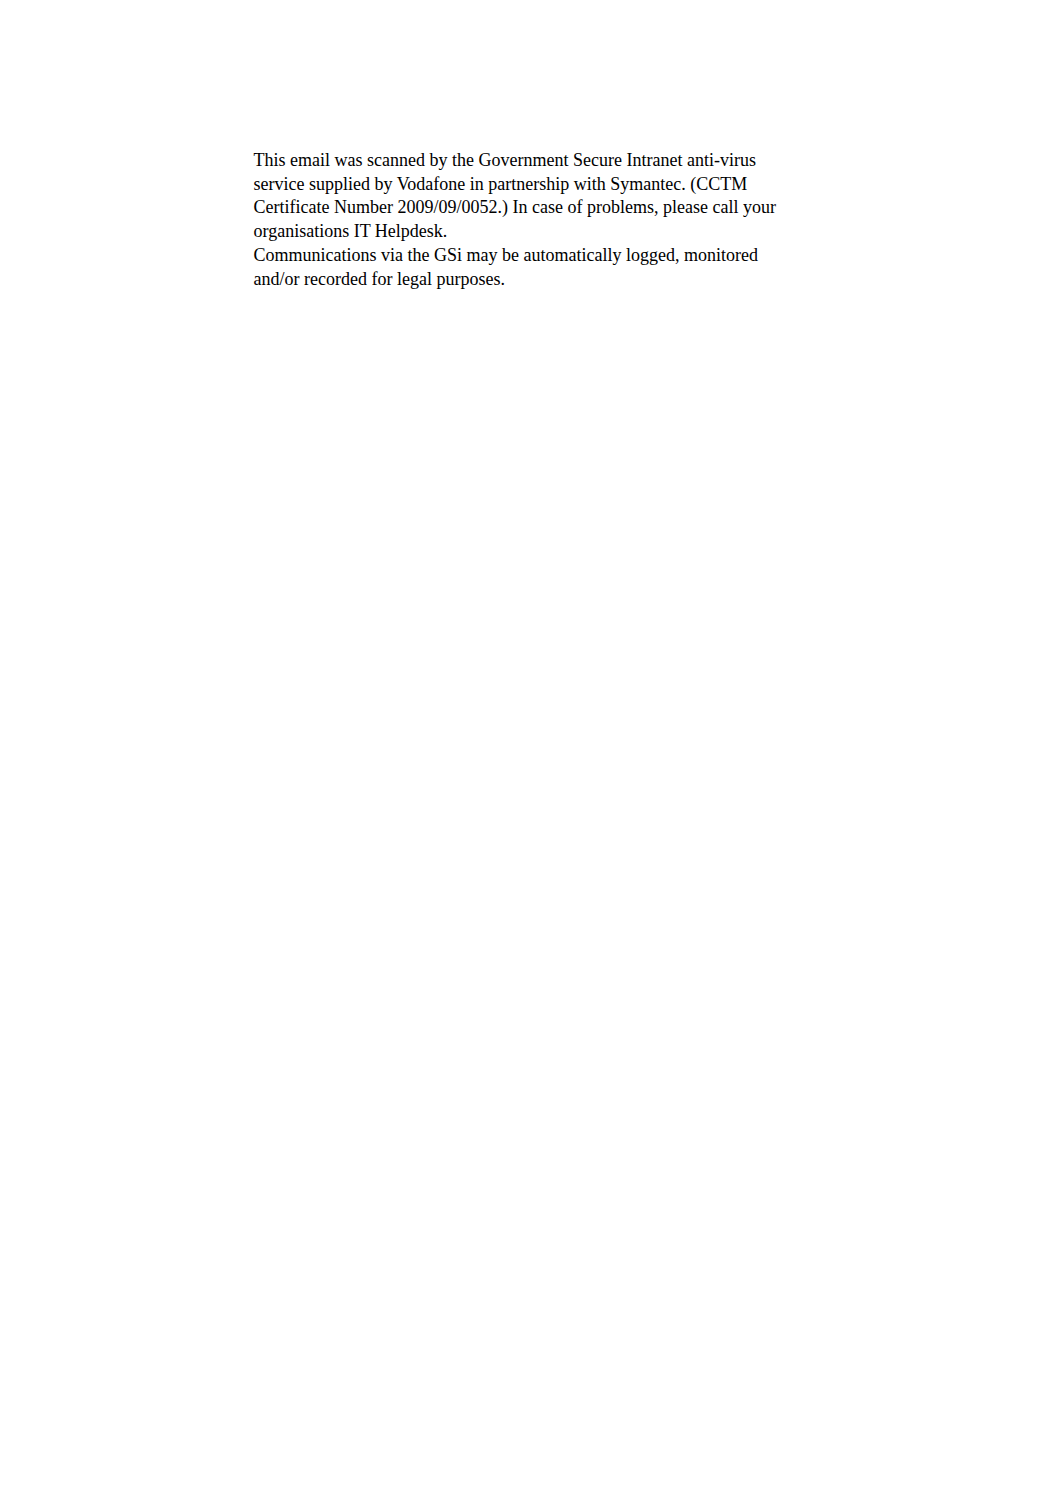This email was scanned by the Government Secure Intranet anti-virus service supplied by Vodafone in partnership with Symantec. (CCTM Certificate Number 2009/09/0052.) In case of problems, please call your organisations IT Helpdesk.
Communications via the GSi may be automatically logged, monitored and/or recorded for legal purposes.